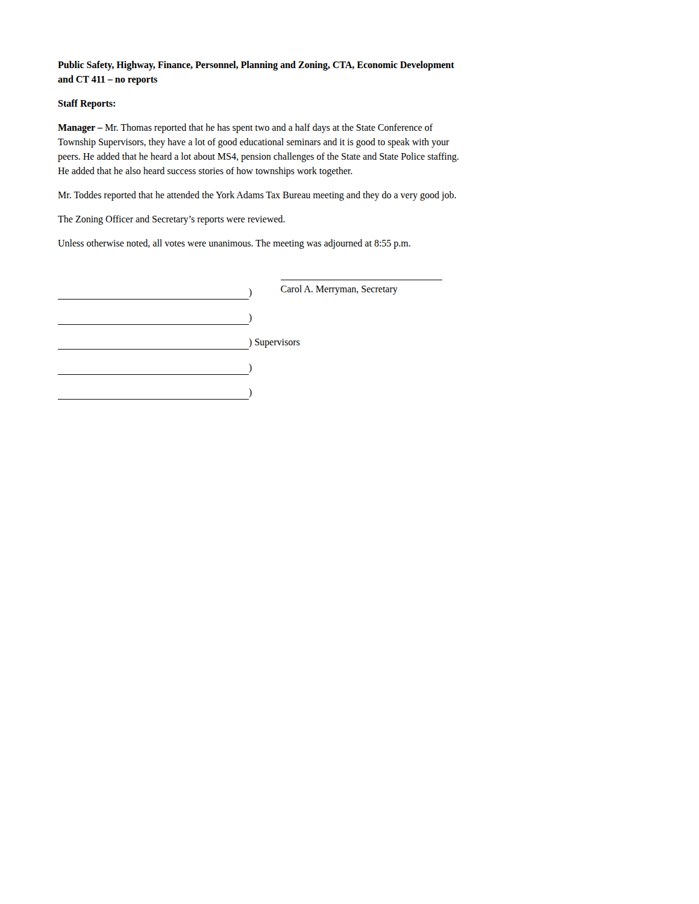Public Safety, Highway, Finance, Personnel, Planning and Zoning, CTA, Economic Development and CT 411 – no reports
Staff Reports:
Manager – Mr. Thomas reported that he has spent two and a half days at the State Conference of Township Supervisors, they have a lot of good educational seminars and it is good to speak with your peers. He added that he heard a lot about MS4, pension challenges of the State and State Police staffing. He added that he also heard success stories of how townships work together.
Mr. Toddes reported that he attended the York Adams Tax Bureau meeting and they do a very good job.
The Zoning Officer and Secretary’s reports were reviewed.
Unless otherwise noted, all votes were unanimous. The meeting was adjourned at 8:55 p.m.
Carol A. Merryman, Secretary
)
)
) Supervisors
)
)